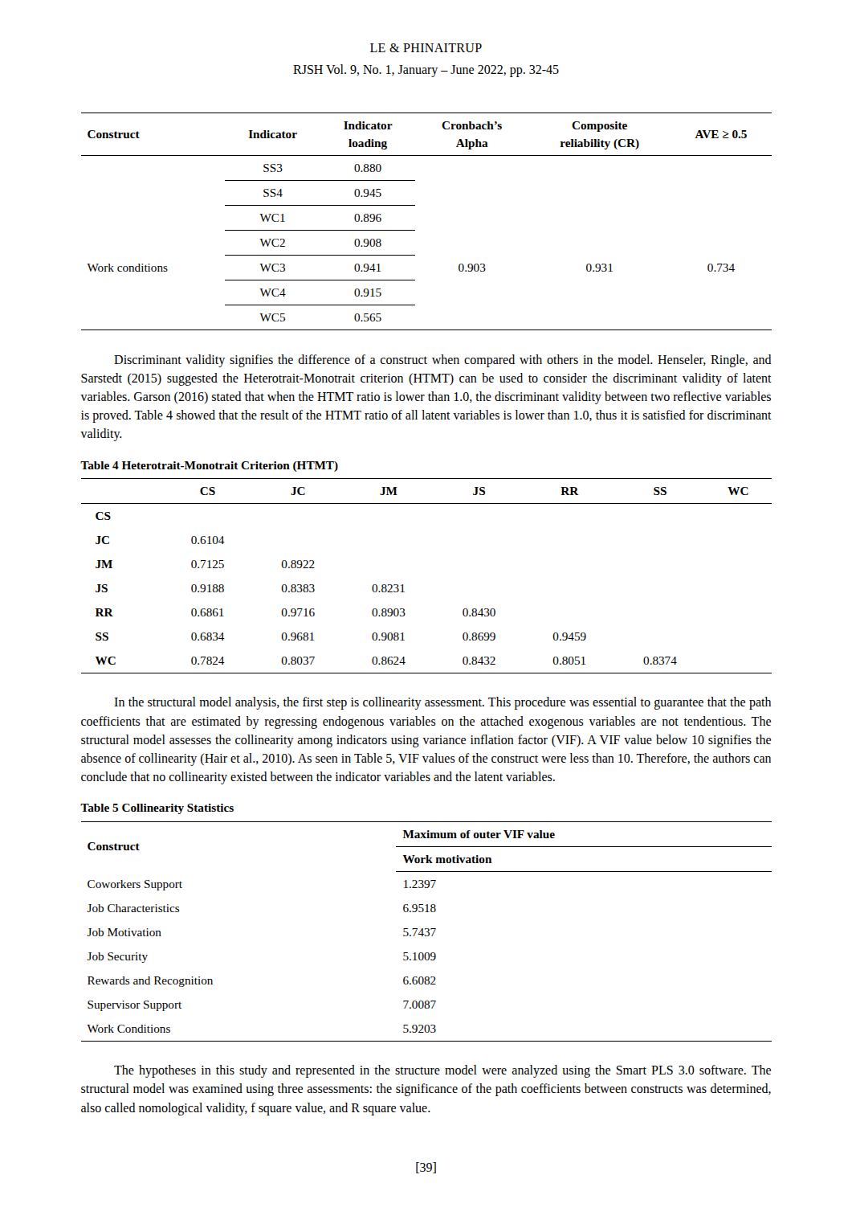LE & PHINAITRUP
RJSH Vol. 9, No. 1, January – June 2022, pp. 32-45
| Construct | Indicator | Indicator loading | Cronbach’s Alpha | Composite reliability (CR) | AVE ≥ 0.5 |
| --- | --- | --- | --- | --- | --- |
| | SS3 | 0.880 | | | |
| | SS4 | 0.945 | | | |
| | WC1 | 0.896 | | | |
| | WC2 | 0.908 | | | |
| Work conditions | WC3 | 0.941 | 0.903 | 0.931 | 0.734 |
| | WC4 | 0.915 | | | |
| | WC5 | 0.565 | | | |
Discriminant validity signifies the difference of a construct when compared with others in the model. Henseler, Ringle, and Sarstedt (2015) suggested the Heterotrait-Monotrait criterion (HTMT) can be used to consider the discriminant validity of latent variables. Garson (2016) stated that when the HTMT ratio is lower than 1.0, the discriminant validity between two reflective variables is proved. Table 4 showed that the result of the HTMT ratio of all latent variables is lower than 1.0, thus it is satisfied for discriminant validity.
Table 4 Heterotrait-Monotrait Criterion (HTMT)
| | CS | JC | JM | JS | RR | SS | WC |
| --- | --- | --- | --- | --- | --- | --- | --- |
| CS | | | | | | | |
| JC | 0.6104 | | | | | | |
| JM | 0.7125 | 0.8922 | | | | | |
| JS | 0.9188 | 0.8383 | 0.8231 | | | | |
| RR | 0.6861 | 0.9716 | 0.8903 | 0.8430 | | | |
| SS | 0.6834 | 0.9681 | 0.9081 | 0.8699 | 0.9459 | | |
| WC | 0.7824 | 0.8037 | 0.8624 | 0.8432 | 0.8051 | 0.8374 | |
In the structural model analysis, the first step is collinearity assessment. This procedure was essential to guarantee that the path coefficients that are estimated by regressing endogenous variables on the attached exogenous variables are not tendentious. The structural model assesses the collinearity among indicators using variance inflation factor (VIF). A VIF value below 10 signifies the absence of collinearity (Hair et al., 2010). As seen in Table 5, VIF values of the construct were less than 10. Therefore, the authors can conclude that no collinearity existed between the indicator variables and the latent variables.
Table 5 Collinearity Statistics
| Construct | Maximum of outer VIF value |
| --- | --- |
| Work motivation |
| Coworkers Support | 1.2397 |
| Job Characteristics | 6.9518 |
| Job Motivation | 5.7437 |
| Job Security | 5.1009 |
| Rewards and Recognition | 6.6082 |
| Supervisor Support | 7.0087 |
| Work Conditions | 5.9203 |
The hypotheses in this study and represented in the structure model were analyzed using the Smart PLS 3.0 software. The structural model was examined using three assessments: the significance of the path coefficients between constructs was determined, also called nomological validity, f square value, and R square value.
[39]